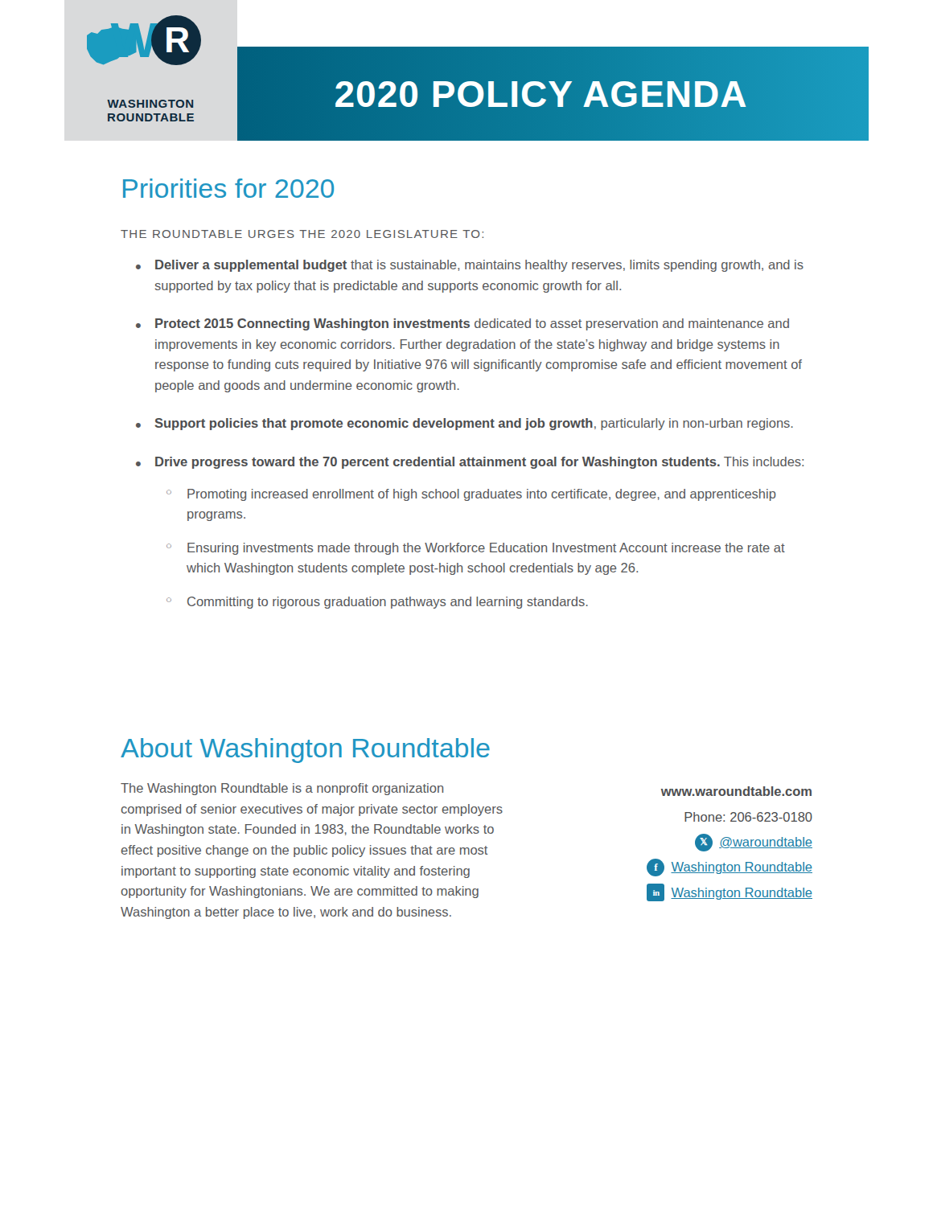WR
WASHINGTON
ROUNDTABLE
2020 POLICY AGENDA
Priorities for 2020
The Roundtable urges the 2020 Legislature to:
Deliver a supplemental budget that is sustainable, maintains healthy reserves, limits spending growth, and is supported by tax policy that is predictable and supports economic growth for all.
Protect 2015 Connecting Washington investments dedicated to asset preservation and maintenance and improvements in key economic corridors. Further degradation of the state’s highway and bridge systems in response to funding cuts required by Initiative 976 will significantly compromise safe and efficient movement of people and goods and undermine economic growth.
Support policies that promote economic development and job growth, particularly in non-urban regions.
Drive progress toward the 70 percent credential attainment goal for Washington students. This includes:
Promoting increased enrollment of high school graduates into certificate, degree, and apprenticeship programs.
Ensuring investments made through the Workforce Education Investment Account increase the rate at which Washington students complete post-high school credentials by age 26.
Committing to rigorous graduation pathways and learning standards.
About Washington Roundtable
The Washington Roundtable is a nonprofit organization comprised of senior executives of major private sector employers in Washington state. Founded in 1983, the Roundtable works to effect positive change on the public policy issues that are most important to supporting state economic vitality and fostering opportunity for Washingtonians. We are committed to making Washington a better place to live, work and do business.
www.waroundtable.com
Phone: 206-623-0180
𝕏 @waroundtable
f Washington Roundtable
in Washington Roundtable